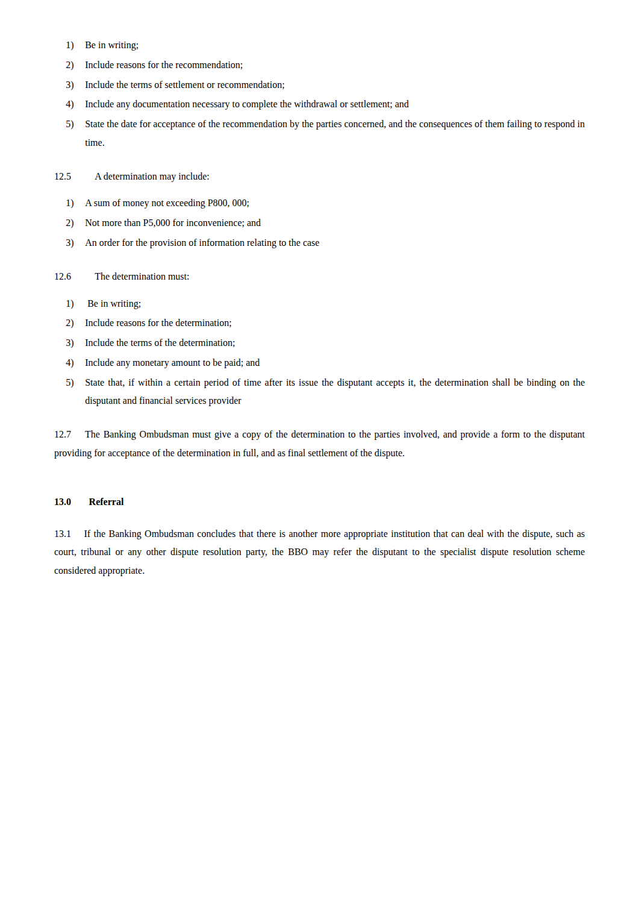Be in writing;
Include reasons for the recommendation;
Include the terms of settlement or recommendation;
Include any documentation necessary to complete the withdrawal or settlement; and
State the date for acceptance of the recommendation by the parties concerned, and the consequences of them failing to respond in time.
12.5
A determination may include:
A sum of money not exceeding P800, 000;
Not more than P5,000 for inconvenience; and
An order for the provision of information relating to the case
12.6
The determination must:
Be in writing;
Include reasons for the determination;
Include the terms of the determination;
Include any monetary amount to be paid; and
State that, if within a certain period of time after its issue the disputant accepts it, the determination shall be binding on the disputant and financial services provider
12.7 The Banking Ombudsman must give a copy of the determination to the parties involved, and provide a form to the disputant providing for acceptance of the determination in full, and as final settlement of the dispute.
13.0 Referral
13.1 If the Banking Ombudsman concludes that there is another more appropriate institution that can deal with the dispute, such as court, tribunal or any other dispute resolution party, the BBO may refer the disputant to the specialist dispute resolution scheme considered appropriate.